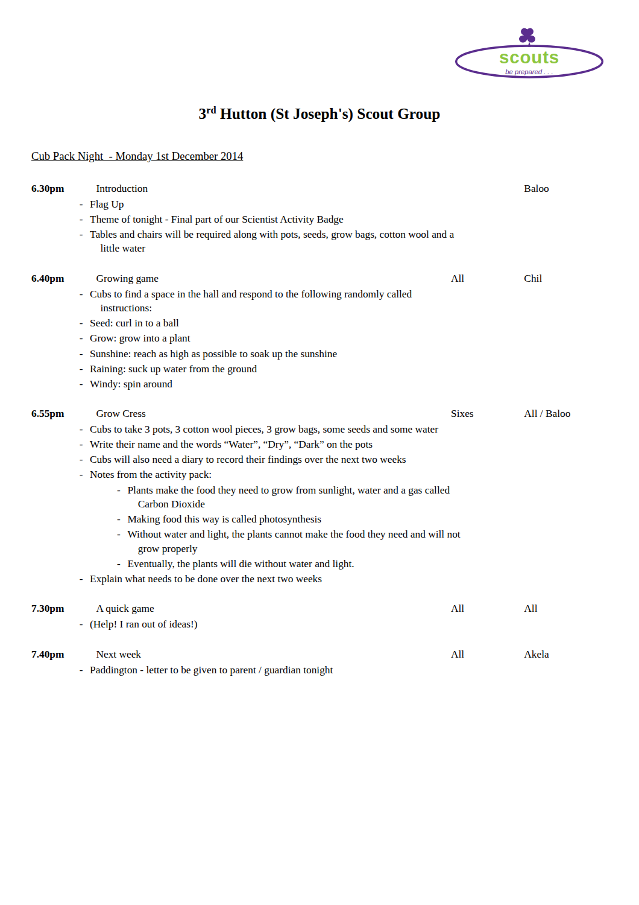scouts be prepared . . .
3rd Hutton (St Joseph's) Scout Group
Cub Pack Night - Monday 1st December 2014
6.30pm Introduction Baloo
Flag Up
Theme of tonight - Final part of our Scientist Activity Badge
Tables and chairs will be required along with pots, seeds, grow bags, cotton wool and a little water
6.40pm Growing game All Chil
Cubs to find a space in the hall and respond to the following randomly called instructions:
Seed: curl in to a ball
Grow: grow into a plant
Sunshine: reach as high as possible to soak up the sunshine
Raining: suck up water from the ground
Windy: spin around
6.55pm Grow Cress Sixes All / Baloo
Cubs to take 3 pots, 3 cotton wool pieces, 3 grow bags, some seeds and some water
Write their name and the words “Water”, “Dry”, “Dark” on the pots
Cubs will also need a diary to record their findings over the next two weeks
Notes from the activity pack:
Plants make the food they need to grow from sunlight, water and a gas called Carbon Dioxide
Making food this way is called photosynthesis
Without water and light, the plants cannot make the food they need and will not grow properly
Eventually, the plants will die without water and light.
Explain what needs to be done over the next two weeks
7.30pm A quick game All All
(Help! I ran out of ideas!)
7.40pm Next week All Akela
Paddington - letter to be given to parent / guardian tonight